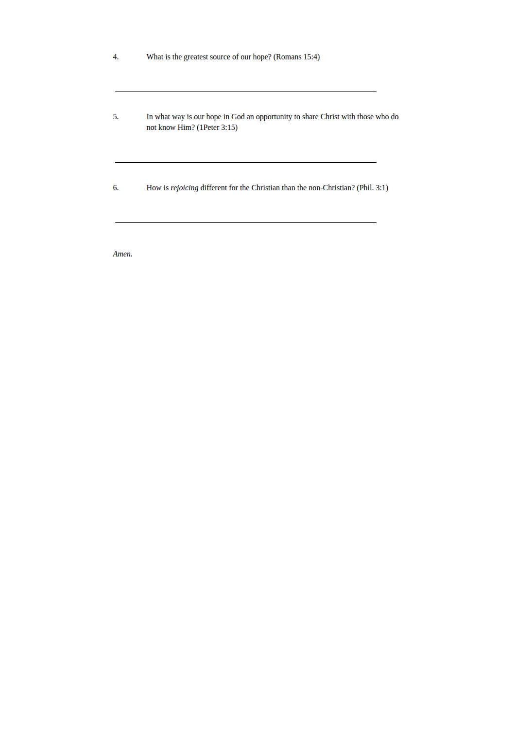4.
What is the greatest source of our hope? (Romans 15:4)
5.
In what way is our hope in God an opportunity to share Christ with those who do not know Him? (1Peter 3:15)
6.
How is rejoicing different for the Christian than the non-Christian? (Phil. 3:1)
Amen.